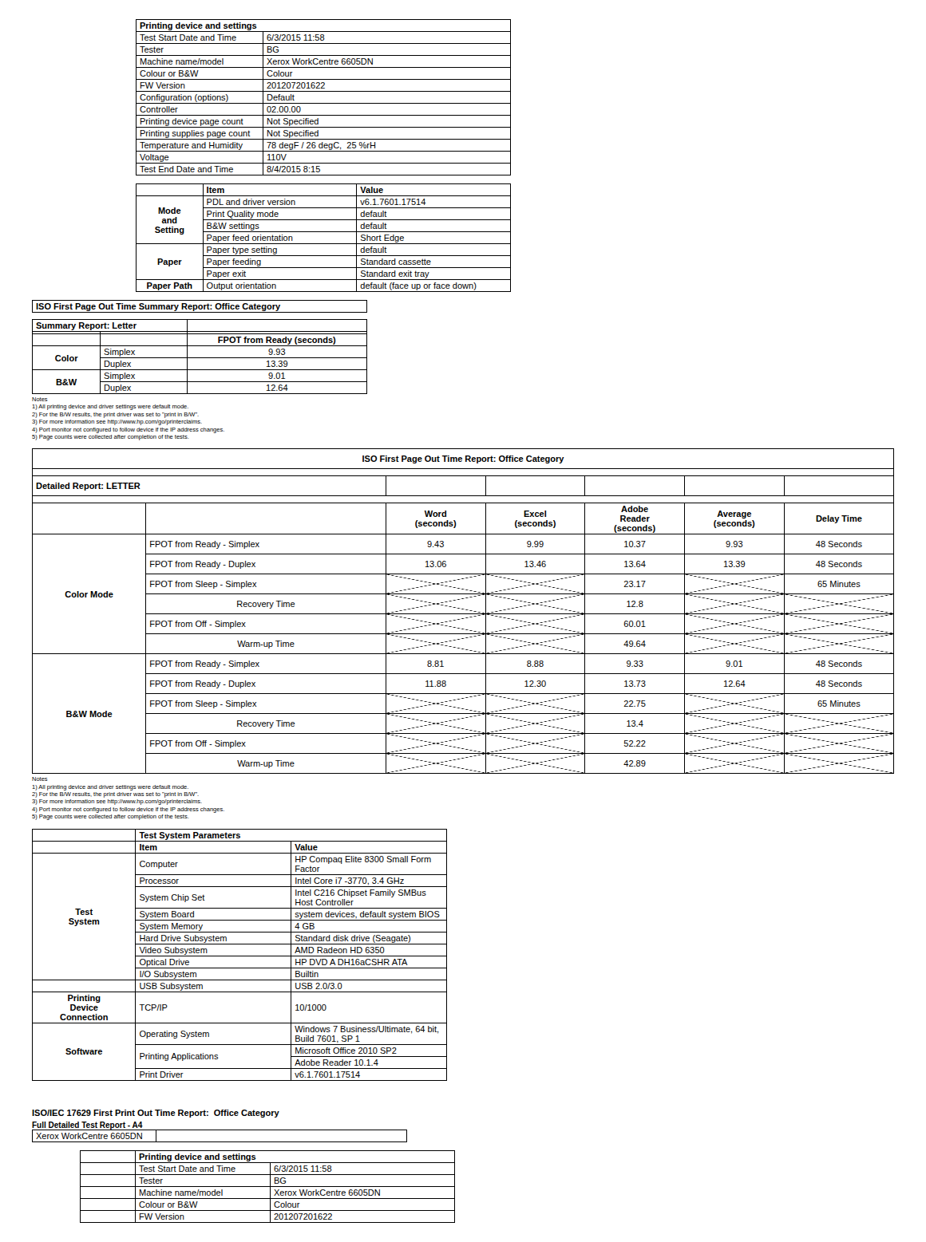| Printing device and settings |
| Test Start Date and Time | 6/3/2015 11:58 |
| Tester | BG |
| Machine name/model | Xerox WorkCentre 6605DN |
| Colour or B&W | Colour |
| FW Version | 201207201622 |
| Configuration (options) | Default |
| Controller | 02.00.00 |
| Printing device page count | Not Specified |
| Printing supplies page count | Not Specified |
| Temperature and Humidity | 78 degF / 26 degC, 25 %rH |
| Voltage | 110V |
| Test End Date and Time | 8/4/2015 8:15 |
| | Item | Value |
| Mode and Setting | PDL and driver version | v6.1.7601.17514 |
| Print Quality mode | default |
| B&W settings | default |
| Paper feed orientation | Short Edge |
| Paper | Paper type setting | default |
| Paper feeding | Standard cassette |
| Paper exit | Standard exit tray |
| Paper Path | Output orientation | default (face up or face down) |
| ISO First Page Out Time Summary Report: Office Category |
| Summary Report: Letter | |
| | | FPOT from Ready (seconds) |
| Color | Simplex | 9.93 |
| Duplex | 13.39 |
| B&W | Simplex | 9.01 |
| Duplex | 12.64 |
Notes
1) All printing device and driver settings were default mode.
2) For the B/W results, the print driver was set to "print in B/W".
3) For more information see http://www.hp.com/go/printerclaims.
4) Port monitor not configured to follow device if the IP address changes.
5) Page counts were collected after completion of the tests.
| ISO First Page Out Time Report: Office Category |
| Detailed Report: LETTER | | | | | |
| | | Word (seconds) | Excel (seconds) | Adobe Reader (seconds) | Average (seconds) | Delay Time |
| Color Mode | FPOT from Ready - Simplex | 9.43 | 9.99 | 10.37 | 9.93 | 48 Seconds |
| FPOT from Ready - Duplex | 13.06 | 13.46 | 13.64 | 13.39 | 48 Seconds |
| FPOT from Sleep - Simplex | | | 23.17 | | 65 Minutes |
| Recovery Time | | | 12.8 | | |
| FPOT from Off - Simplex | | | 60.01 | | |
| Warm-up Time | | | 49.64 | | |
| B&W Mode | FPOT from Ready - Simplex | 8.81 | 8.88 | 9.33 | 9.01 | 48 Seconds |
| FPOT from Ready - Duplex | 11.88 | 12.30 | 13.73 | 12.64 | 48 Seconds |
| FPOT from Sleep - Simplex | | | 22.75 | | 65 Minutes |
| Recovery Time | | | 13.4 | | |
| FPOT from Off - Simplex | | | 52.22 | | |
| Warm-up Time | | | 42.89 | | |
Notes
1) All printing device and driver settings were default mode.
2) For the B/W results, the print driver was set to "print in B/W".
3) For more information see http://www.hp.com/go/printerclaims.
4) Port monitor not configured to follow device if the IP address changes.
5) Page counts were collected after completion of the tests.
| | Test System Parameters |
| | Item | Value |
| Test System | Computer | HP Compaq Elite 8300 Small Form Factor |
| Processor | Intel Core i7 -3770, 3.4 GHz |
| System Chip Set | Intel C216 Chipset Family SMBus Host Controller |
| System Board | system devices, default system BIOS |
| System Memory | 4 GB |
| Hard Drive Subsystem | Standard disk drive (Seagate) |
| Video Subsystem | AMD Radeon HD 6350 |
| Optical Drive | HP DVD A DH16aCSHR ATA |
| I/O Subsystem | Builtin |
| | USB Subsystem | USB 2.0/3.0 |
| Printing Device Connection | TCP/IP | 10/1000 |
| Software | Operating System | Windows 7 Business/Ultimate, 64 bit, Build 7601, SP 1 |
| Printing Applications | Microsoft Office 2010 SP2 |
| Adobe Reader 10.1.4 |
| Print Driver | v6.1.7601.17514 |
ISO/IEC 17629 First Print Out Time Report: Office Category
Full Detailed Test Report - A4
| Xerox WorkCentre 6605DN | |
| | Printing device and settings |
| | Test Start Date and Time | 6/3/2015 11:58 |
| | Tester | BG |
| | Machine name/model | Xerox WorkCentre 6605DN |
| | Colour or B&W | Colour |
| | FW Version | 201207201622 |